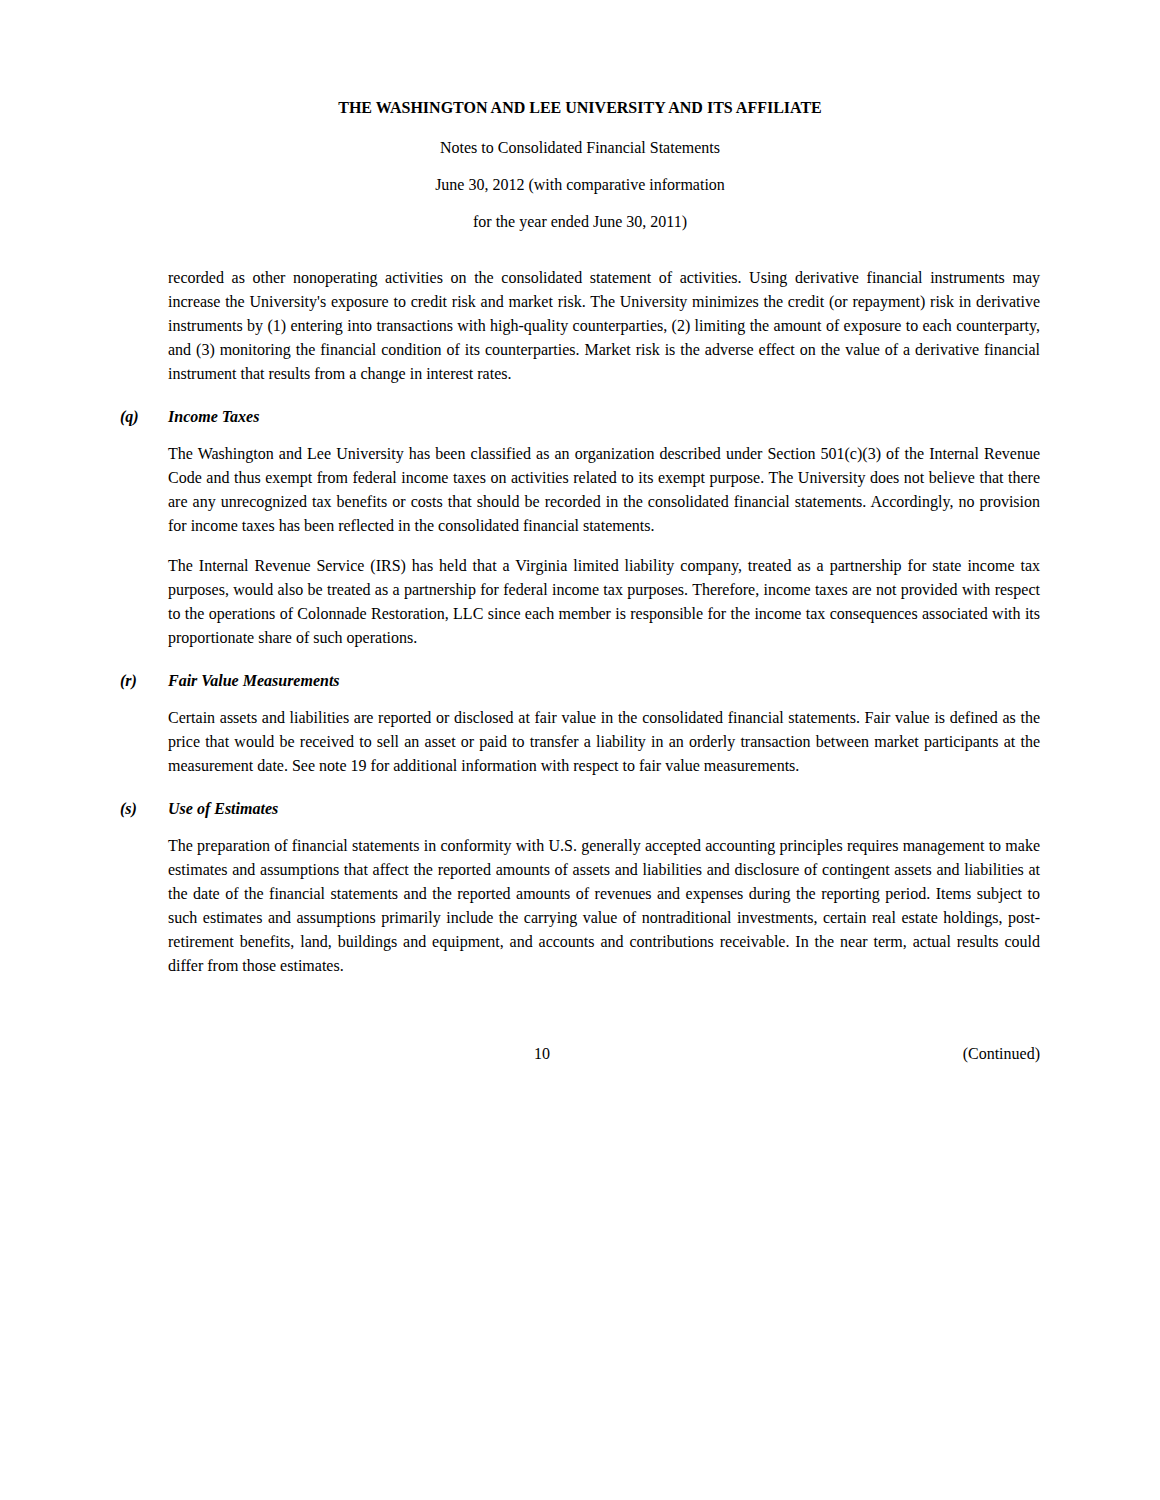THE WASHINGTON AND LEE UNIVERSITY AND ITS AFFILIATE
Notes to Consolidated Financial Statements
June 30, 2012 (with comparative information
for the year ended June 30, 2011)
recorded as other nonoperating activities on the consolidated statement of activities. Using derivative financial instruments may increase the University's exposure to credit risk and market risk. The University minimizes the credit (or repayment) risk in derivative instruments by (1) entering into transactions with high-quality counterparties, (2) limiting the amount of exposure to each counterparty, and (3) monitoring the financial condition of its counterparties. Market risk is the adverse effect on the value of a derivative financial instrument that results from a change in interest rates.
(q) Income Taxes
The Washington and Lee University has been classified as an organization described under Section 501(c)(3) of the Internal Revenue Code and thus exempt from federal income taxes on activities related to its exempt purpose. The University does not believe that there are any unrecognized tax benefits or costs that should be recorded in the consolidated financial statements. Accordingly, no provision for income taxes has been reflected in the consolidated financial statements.
The Internal Revenue Service (IRS) has held that a Virginia limited liability company, treated as a partnership for state income tax purposes, would also be treated as a partnership for federal income tax purposes. Therefore, income taxes are not provided with respect to the operations of Colonnade Restoration, LLC since each member is responsible for the income tax consequences associated with its proportionate share of such operations.
(r) Fair Value Measurements
Certain assets and liabilities are reported or disclosed at fair value in the consolidated financial statements. Fair value is defined as the price that would be received to sell an asset or paid to transfer a liability in an orderly transaction between market participants at the measurement date. See note 19 for additional information with respect to fair value measurements.
(s) Use of Estimates
The preparation of financial statements in conformity with U.S. generally accepted accounting principles requires management to make estimates and assumptions that affect the reported amounts of assets and liabilities and disclosure of contingent assets and liabilities at the date of the financial statements and the reported amounts of revenues and expenses during the reporting period. Items subject to such estimates and assumptions primarily include the carrying value of nontraditional investments, certain real estate holdings, post-retirement benefits, land, buildings and equipment, and accounts and contributions receivable. In the near term, actual results could differ from those estimates.
10 (Continued)